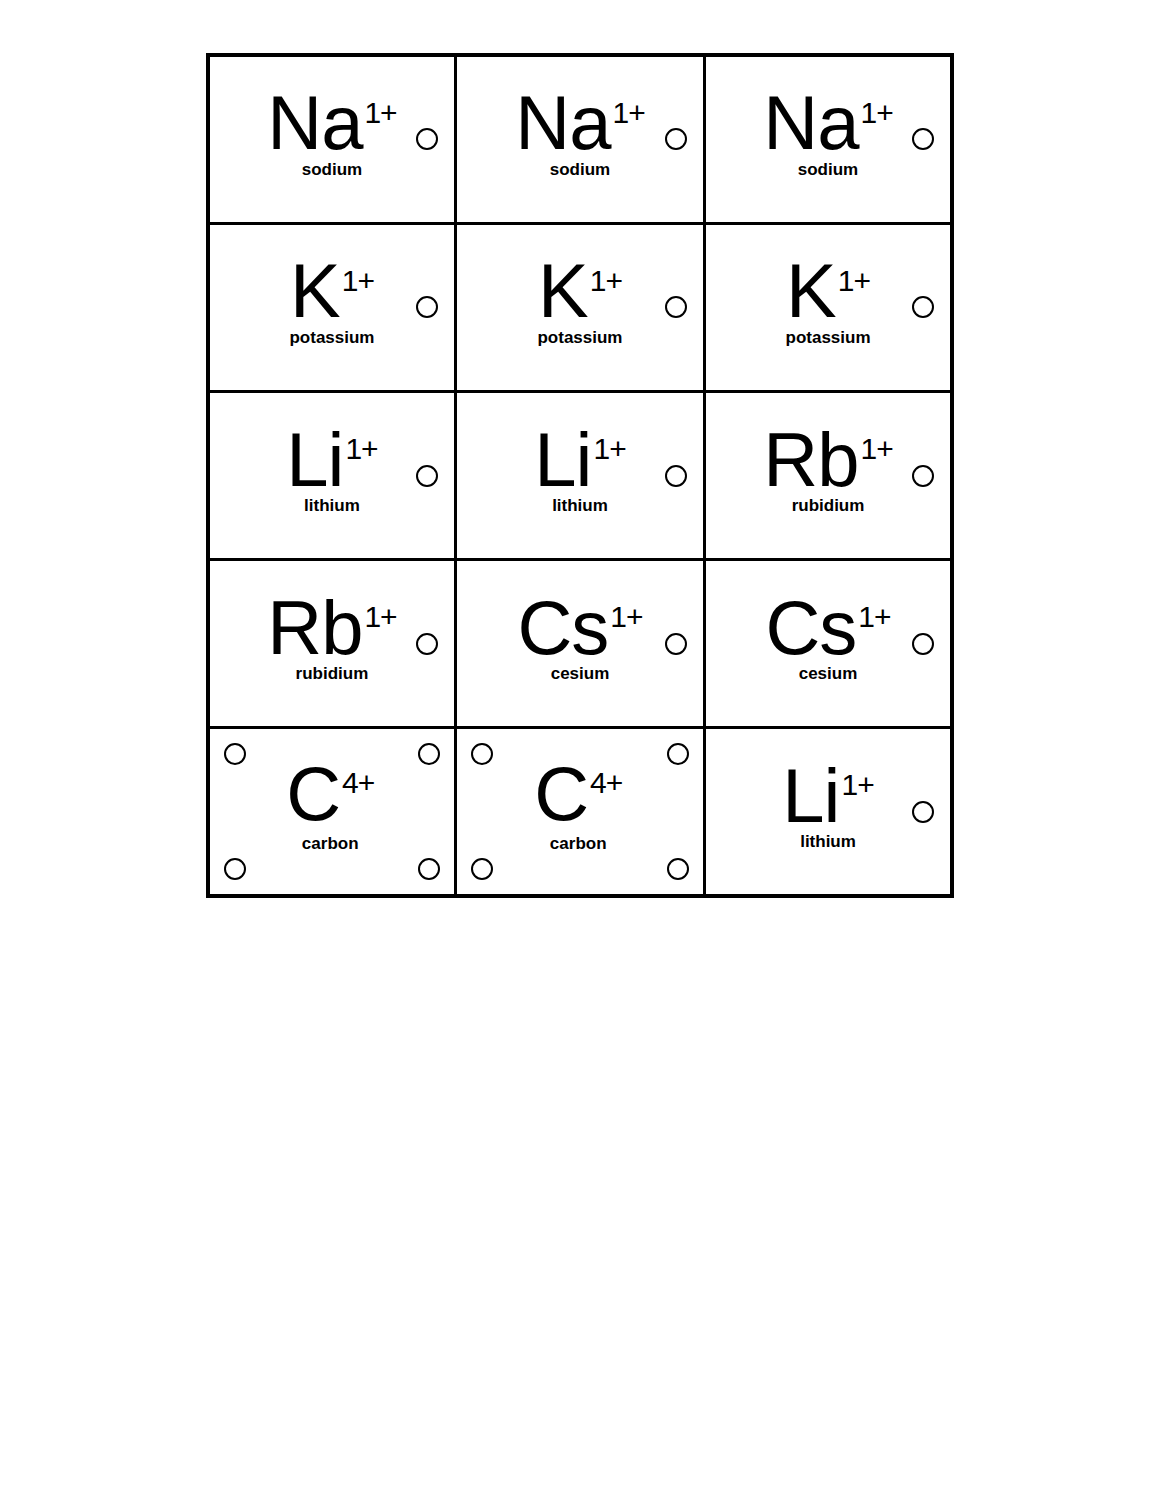| Na 1+ sodium | Na 1+ sodium | Na 1+ sodium |
| K 1+ potassium | K 1+ potassium | K 1+ potassium |
| Li 1+ lithium | Li 1+ lithium | Rb 1+ rubidium |
| Rb 1+ rubidium | Cs 1+ cesium | Cs 1+ cesium |
| C 4+ carbon | C 4+ carbon | Li 1+ lithium |